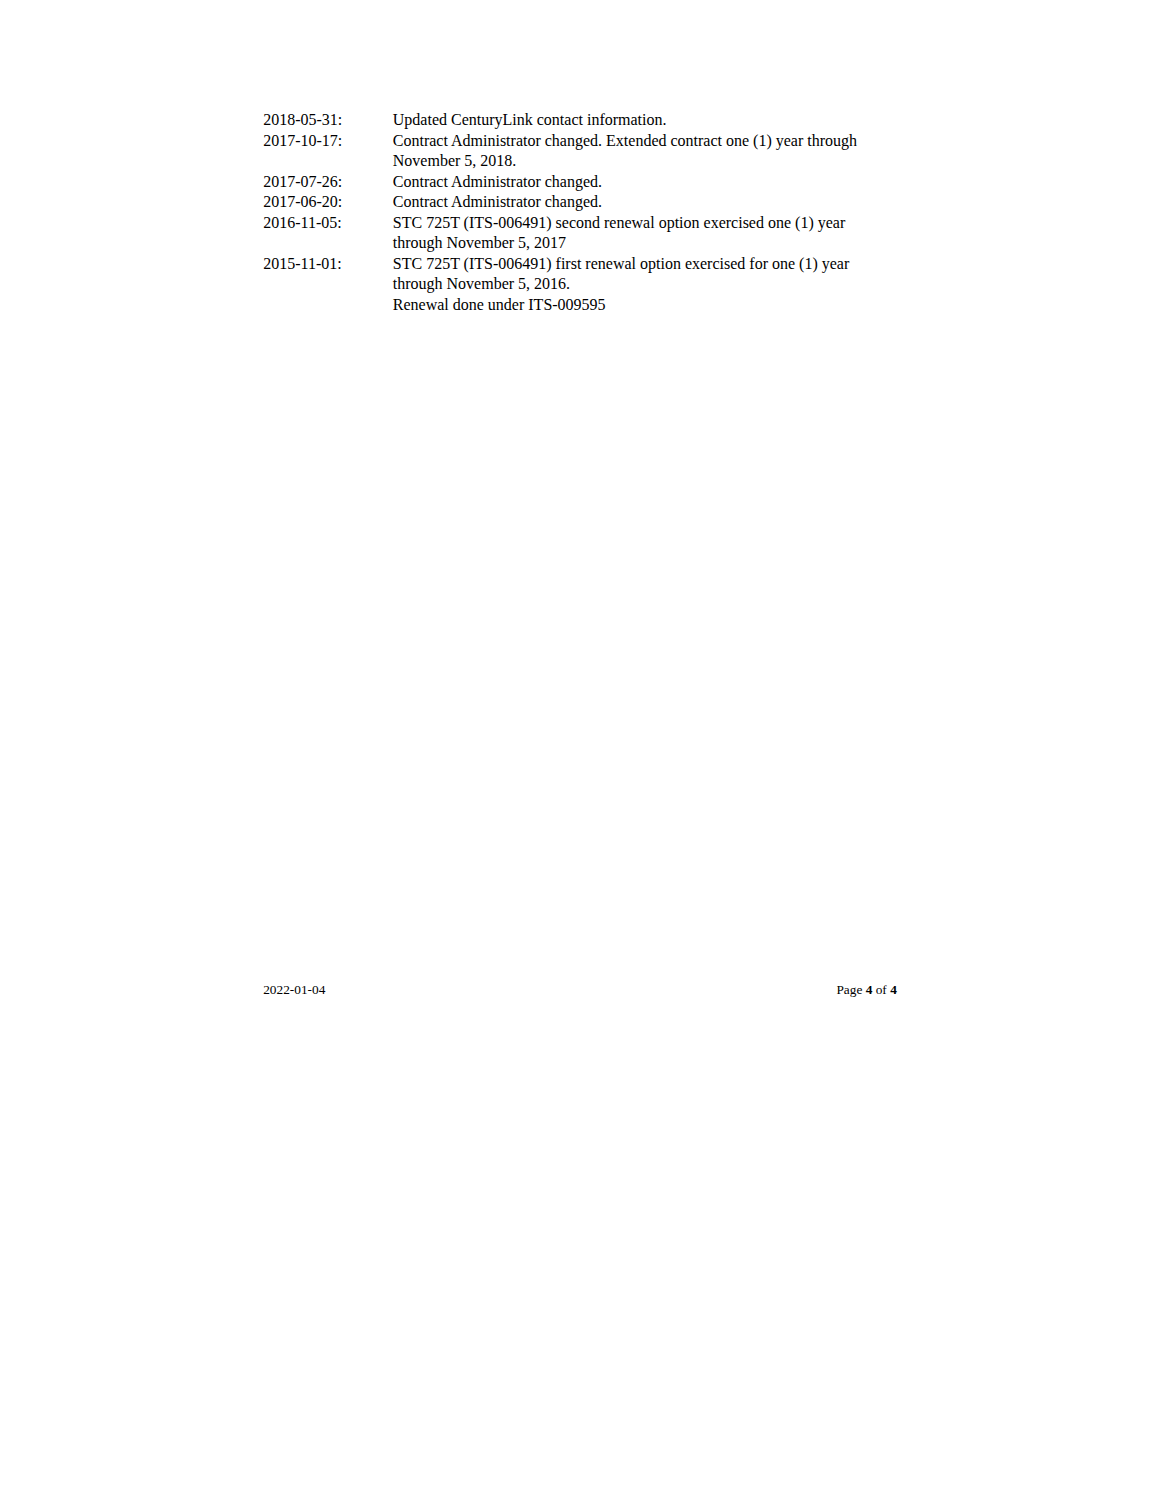| 2018-05-31: | Updated CenturyLink contact information. |
| 2017-10-17: | Contract Administrator changed. Extended contract one (1) year through November 5, 2018. |
| 2017-07-26: | Contract Administrator changed. |
| 2017-06-20: | Contract Administrator changed. |
| 2016-11-05: | STC 725T (ITS-006491) second renewal option exercised one (1) year through November 5, 2017 |
| 2015-11-01: | STC 725T (ITS-006491) first renewal option exercised for one (1) year through November 5, 2016. |
| | Renewal done under ITS-009595 |
2022-01-04 Page 4 of 4